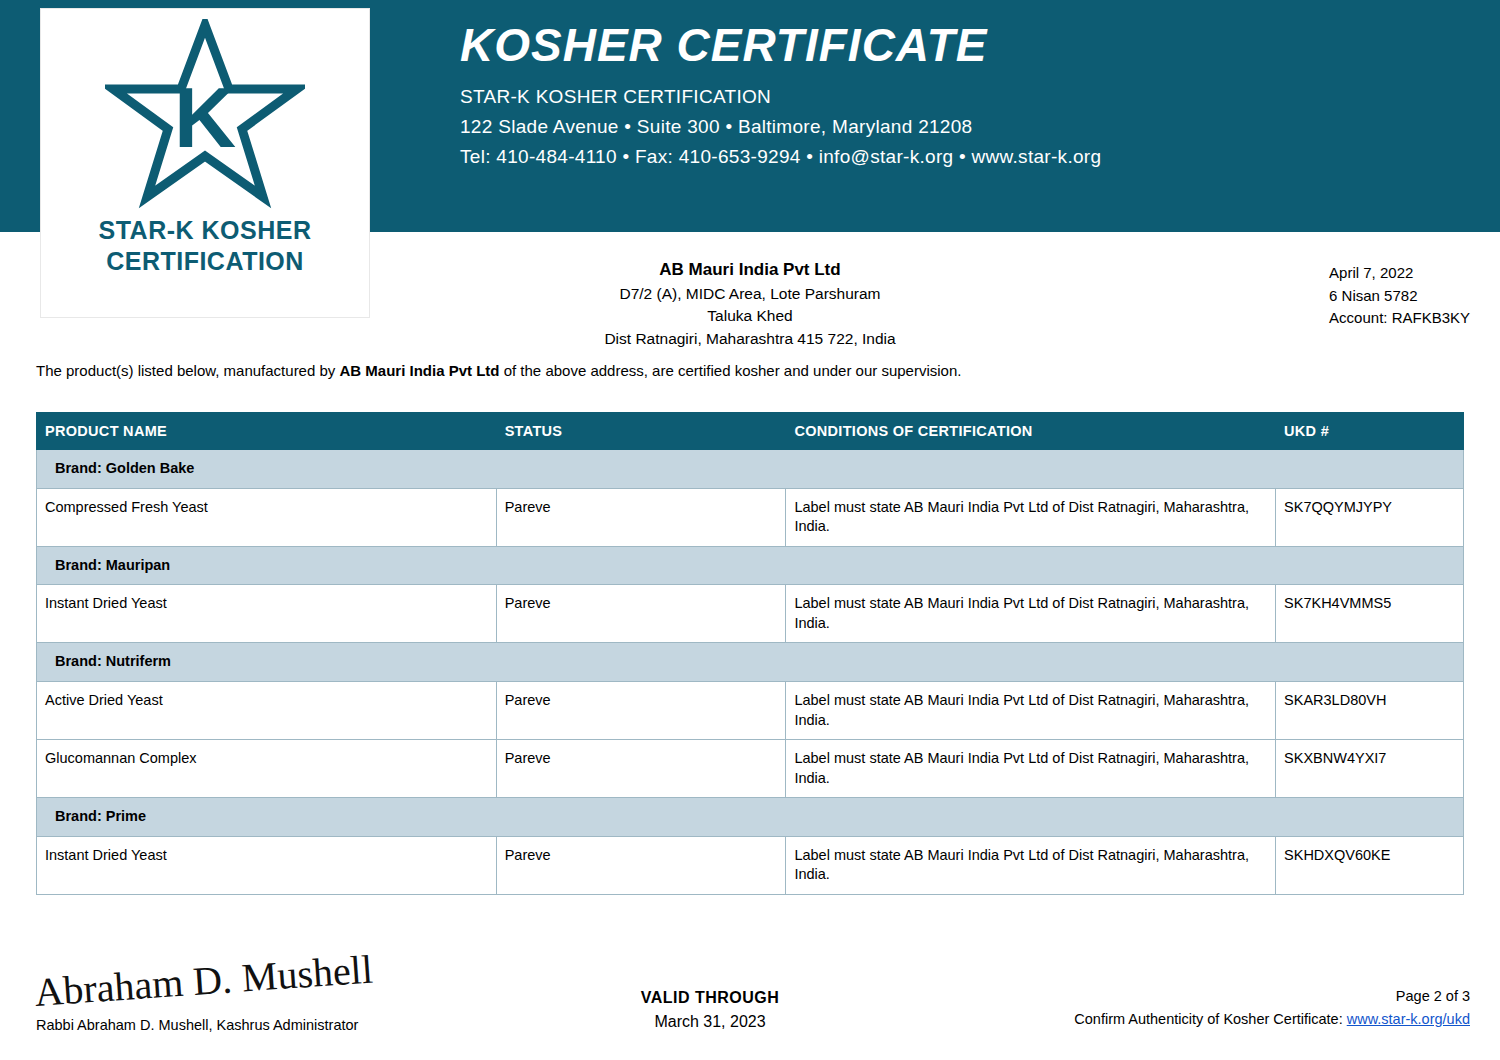KOSHER CERTIFICATE
STAR-K KOSHER CERTIFICATION
122 Slade Avenue • Suite 300 • Baltimore, Maryland 21208
Tel: 410-484-4110 • Fax: 410-653-9294 • info@star-k.org • www.star-k.org
K
STAR-K KOSHER
CERTIFICATION
AB Mauri India Pvt Ltd
D7/2 (A), MIDC Area, Lote Parshuram
Taluka Khed
Dist Ratnagiri, Maharashtra 415 722, India
April 7, 2022
6 Nisan 5782
Account: RAFKB3KY
The product(s) listed below, manufactured by AB Mauri India Pvt Ltd of the above address, are certified kosher and under our supervision.
| PRODUCT NAME | STATUS | CONDITIONS OF CERTIFICATION | UKD # |
| --- | --- | --- | --- |
| Brand: Golden Bake |
| Compressed Fresh Yeast | Pareve | Label must state AB Mauri India Pvt Ltd of Dist Ratnagiri, Maharashtra, India. | SK7QQYMJYPY |
| Brand: Mauripan |
| Instant Dried Yeast | Pareve | Label must state AB Mauri India Pvt Ltd of Dist Ratnagiri, Maharashtra, India. | SK7KH4VMMS5 |
| Brand: Nutriferm |
| Active Dried Yeast | Pareve | Label must state AB Mauri India Pvt Ltd of Dist Ratnagiri, Maharashtra, India. | SKAR3LD80VH |
| Glucomannan Complex | Pareve | Label must state AB Mauri India Pvt Ltd of Dist Ratnagiri, Maharashtra, India. | SKXBNW4YXI7 |
| Brand: Prime |
| Instant Dried Yeast | Pareve | Label must state AB Mauri India Pvt Ltd of Dist Ratnagiri, Maharashtra, India. | SKHDXQV60KE |
Abraham D. Mushell
Rabbi Abraham D. Mushell, Kashrus Administrator
VALID THROUGH
March 31, 2023
Page 2 of 3
Confirm Authenticity of Kosher Certificate: www.star-k.org/ukd